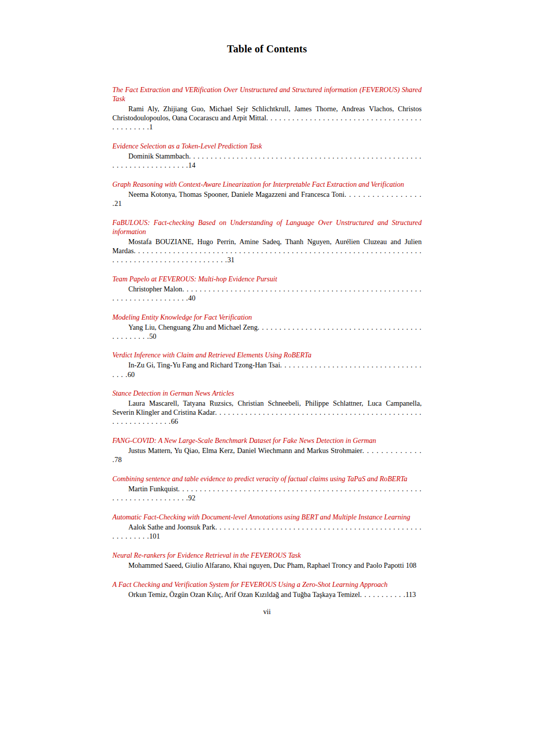Table of Contents
The Fact Extraction and VERification Over Unstructured and Structured information (FEVEROUS) Shared Task
Rami Aly, Zhijiang Guo, Michael Sejr Schlichtkrull, James Thorne, Andreas Vlachos, Christos Christodoulopoulos, Oana Cocarascu and Arpit Mittal. . . . . . . . . . . . . . . . . . . . . . . . . . . . . . . . . . . . . . . . . . . . . 1
Evidence Selection as a Token-Level Prediction Task
Dominik Stammbach. . . . . . . . . . . . . . . . . . . . . . . . . . . . . . . . . . . . . . . . . . . . . . . . . . . . . . . . . . . . . . . . . . . . . . . . 14
Graph Reasoning with Context-Aware Linearization for Interpretable Fact Extraction and Verification
Neema Kotonya, Thomas Spooner, Daniele Magazzeni and Francesca Toni. . . . . . . . . . . . . . . . . . 21
FaBULOUS: Fact-checking Based on Understanding of Language Over Unstructured and Structured information
Mostafa BOUZIANE, Hugo Perrin, Amine Sadeq, Thanh Nguyen, Aurélien Cluzeau and Julien Mardas. . . . . . . . . . . . . . . . . . . . . . . . . . . . . . . . . . . . . . . . . . . . . . . . . . . . . . . . . . . . . . . . . . . . . . . . . . . . . . . . . . . . . . . . . . . . . 31
Team Papelo at FEVEROUS: Multi-hop Evidence Pursuit
Christopher Malon. . . . . . . . . . . . . . . . . . . . . . . . . . . . . . . . . . . . . . . . . . . . . . . . . . . . . . . . . . . . . . . . . . . . . . . . . 40
Modeling Entity Knowledge for Fact Verification
Yang Liu, Chenguang Zhu and Michael Zeng. . . . . . . . . . . . . . . . . . . . . . . . . . . . . . . . . . . . . . . . . . . . . . . 50
Verdict Inference with Claim and Retrieved Elements Using RoBERTa
In-Zu Gi, Ting-Yu Fang and Richard Tzong-Han Tsai. . . . . . . . . . . . . . . . . . . . . . . . . . . . . . . . . . . . . 60
Stance Detection in German News Articles
Laura Mascarell, Tatyana Ruzsics, Christian Schneebeli, Philippe Schlattner, Luca Campanella, Severin Klingler and Cristina Kadar. . . . . . . . . . . . . . . . . . . . . . . . . . . . . . . . . . . . . . . . . . . . . . . . . . . . . . . . . . . . . . 66
FANG-COVID: A New Large-Scale Benchmark Dataset for Fake News Detection in German
Justus Mattern, Yu Qiao, Elma Kerz, Daniel Wiechmann and Markus Strohmaier. . . . . . . . . . . . . . 78
Combining sentence and table evidence to predict veracity of factual claims using TaPaS and RoBERTa
Martin Funkquist. . . . . . . . . . . . . . . . . . . . . . . . . . . . . . . . . . . . . . . . . . . . . . . . . . . . . . . . . . . . . . . . . . . . . . . . . . 92
Automatic Fact-Checking with Document-level Annotations using BERT and Multiple Instance Learning
Aalok Sathe and Joonsuk Park. . . . . . . . . . . . . . . . . . . . . . . . . . . . . . . . . . . . . . . . . . . . . . . . . . . . . . . . . 101
Neural Re-rankers for Evidence Retrieval in the FEVEROUS Task
Mohammed Saeed, Giulio Alfarano, Khai nguyen, Duc Pham, Raphael Troncy and Paolo Papotti 108
A Fact Checking and Verification System for FEVEROUS Using a Zero-Shot Learning Approach
Orkun Temiz, Özgün Ozan Kılıç, Arif Ozan Kızıldağ and Tuğba Taşkaya Temizel. . . . . . . . . . . 113
vii